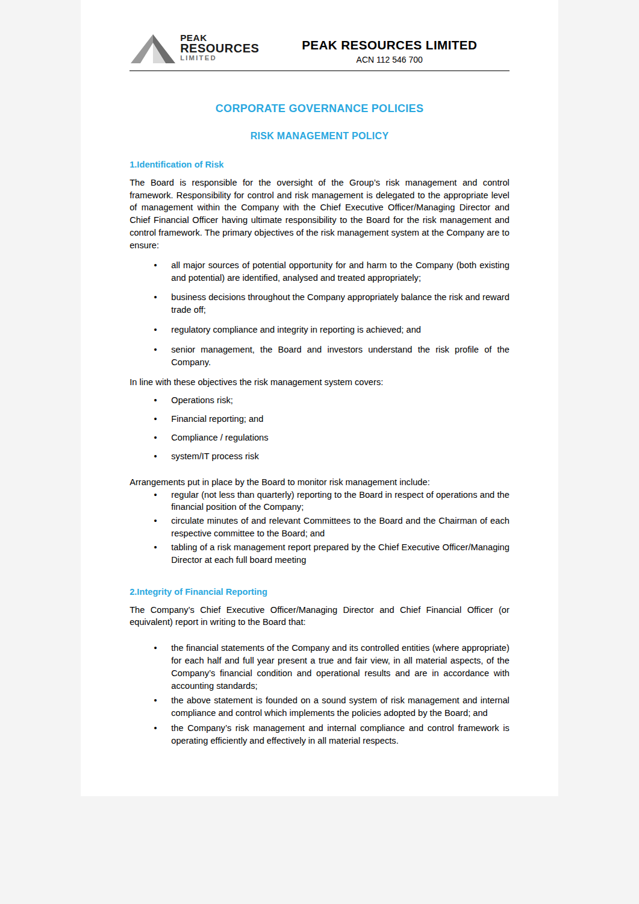PEAK
RESOURCES
LIMITED
PEAK RESOURCES LIMITED
ACN 112 546 700
CORPORATE GOVERNANCE POLICIES
RISK MANAGEMENT POLICY
1.Identification of Risk
The Board is responsible for the oversight of the Group’s risk management and control framework. Responsibility for control and risk management is delegated to the appropriate level of management within the Company with the Chief Executive Officer/Managing Director and Chief Financial Officer having ultimate responsibility to the Board for the risk management and control framework. The primary objectives of the risk management system at the Company are to ensure:
all major sources of potential opportunity for and harm to the Company (both existing and potential) are identified, analysed and treated appropriately;
business decisions throughout the Company appropriately balance the risk and reward trade off;
regulatory compliance and integrity in reporting is achieved; and
senior management, the Board and investors understand the risk profile of the Company.
In line with these objectives the risk management system covers:
Operations risk;
Financial reporting; and
Compliance / regulations
system/IT process risk
Arrangements put in place by the Board to monitor risk management include:
regular (not less than quarterly) reporting to the Board in respect of operations and the financial position of the Company;
circulate minutes of and relevant Committees to the Board and the Chairman of each respective committee to the Board; and
tabling of a risk management report prepared by the Chief Executive Officer/Managing Director at each full board meeting
2.Integrity of Financial Reporting
The Company’s Chief Executive Officer/Managing Director and Chief Financial Officer (or equivalent) report in writing to the Board that:
the financial statements of the Company and its controlled entities (where appropriate) for each half and full year present a true and fair view, in all material aspects, of the Company’s financial condition and operational results and are in accordance with accounting standards;
the above statement is founded on a sound system of risk management and internal compliance and control which implements the policies adopted by the Board; and
the Company’s risk management and internal compliance and control framework is operating efficiently and effectively in all material respects.